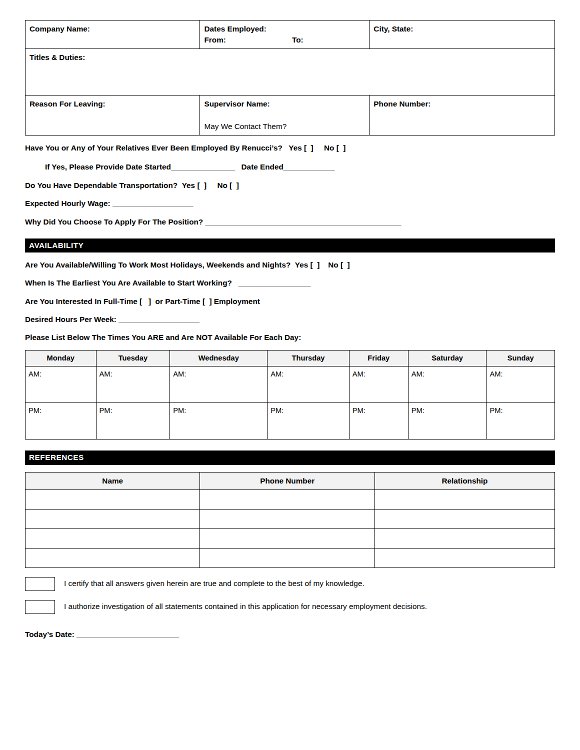| Company Name: | Dates Employed: From: To: | City, State: |
| Titles & Duties: |
| Reason For Leaving: | Supervisor Name: May We Contact Them? | Phone Number: |
Have You or Any of Your Relatives Ever Been Employed By Renucci’s? Yes [ ] No [ ]
If Yes, Please Provide Date Started_______________ Date Ended____________
Do You Have Dependable Transportation? Yes [ ] No [ ]
Expected Hourly Wage: ___________________
Why Did You Choose To Apply For The Position? ______________________________________________
AVAILABILITY
Are You Available/Willing To Work Most Holidays, Weekends and Nights? Yes [ ] No [ ]
When Is The Earliest You Are Available to Start Working? _________________
Are You Interested In Full-Time [ ] or Part-Time [ ] Employment
Desired Hours Per Week: ___________________
Please List Below The Times You ARE and Are NOT Available For Each Day:
| Monday | Tuesday | Wednesday | Thursday | Friday | Saturday | Sunday |
| --- | --- | --- | --- | --- | --- | --- |
| AM: | AM: | AM: | AM: | AM: | AM: | AM: |
| PM: | PM: | PM: | PM: | PM: | PM: | PM: |
REFERENCES
| Name | Phone Number | Relationship |
| --- | --- | --- |
I certify that all answers given herein are true and complete to the best of my knowledge.
I authorize investigation of all statements contained in this application for necessary employment decisions.
Today’s Date: ________________________